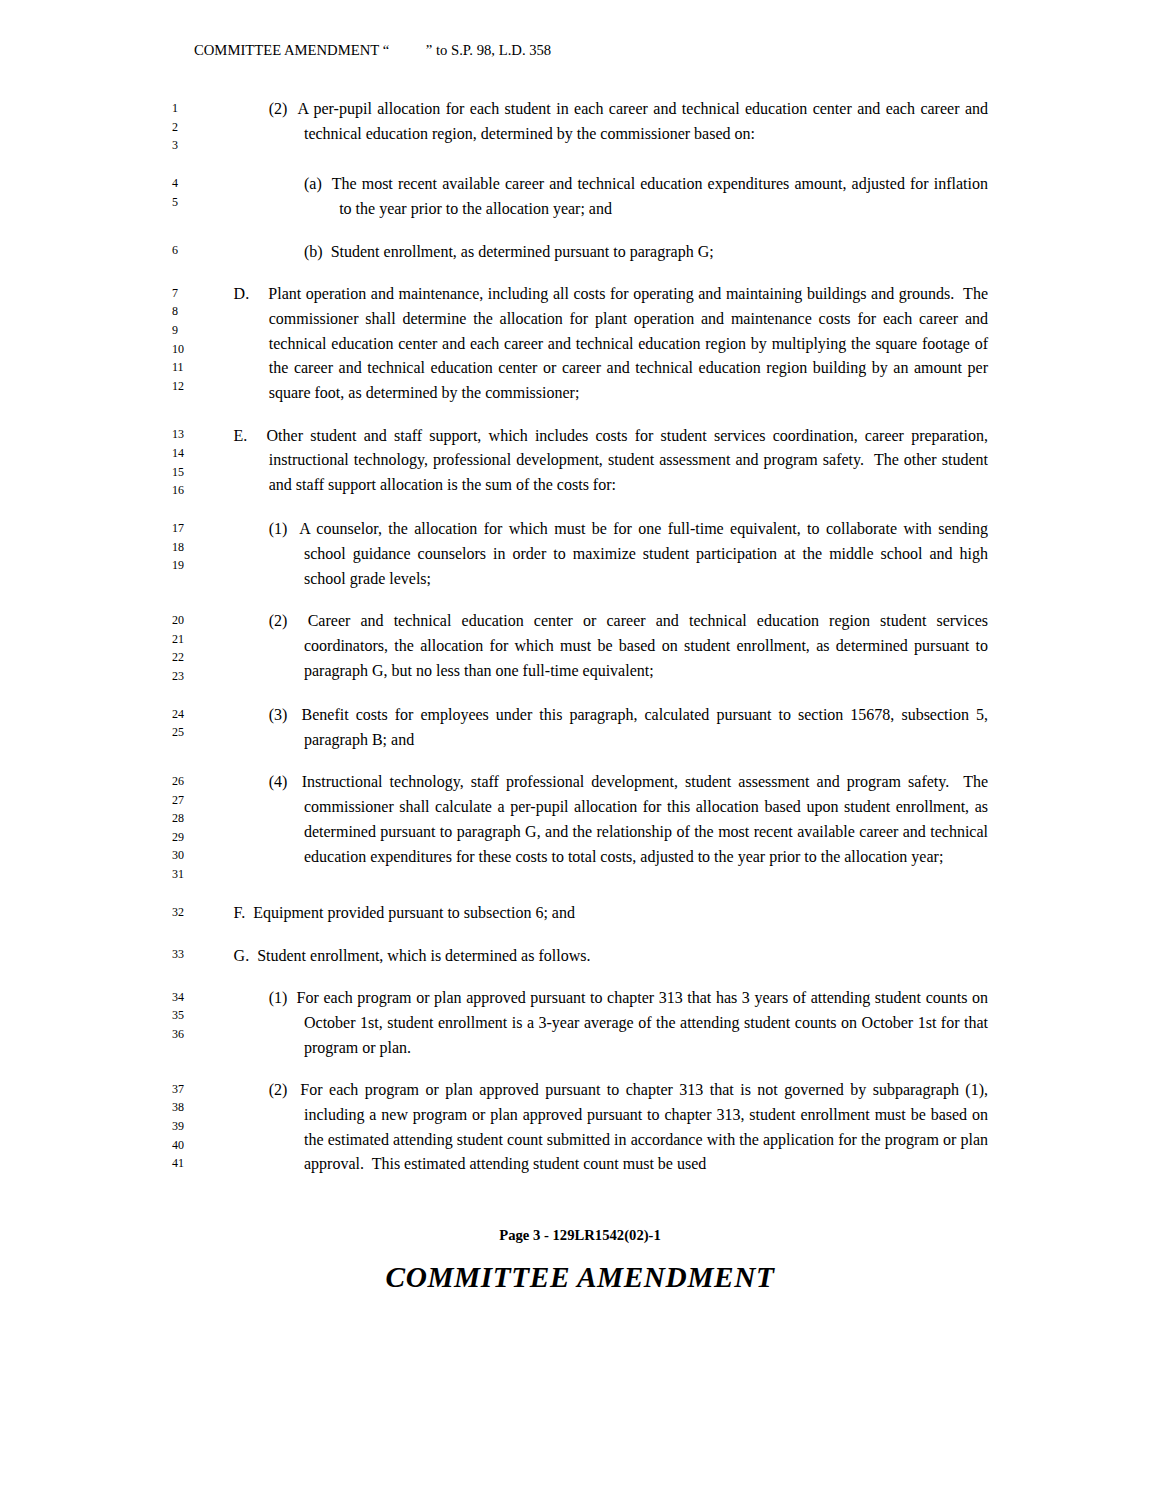COMMITTEE AMENDMENT “ ” to S.P. 98, L.D. 358
1
2
3
(2) A per-pupil allocation for each student in each career and technical education center and each career and technical education region, determined by the commissioner based on:
4
5
(a) The most recent available career and technical education expenditures amount, adjusted for inflation to the year prior to the allocation year; and
6
(b) Student enrollment, as determined pursuant to paragraph G;
7
8
9
10
11
12
D. Plant operation and maintenance, including all costs for operating and maintaining buildings and grounds. The commissioner shall determine the allocation for plant operation and maintenance costs for each career and technical education center and each career and technical education region by multiplying the square footage of the career and technical education center or career and technical education region building by an amount per square foot, as determined by the commissioner;
13
14
15
16
E. Other student and staff support, which includes costs for student services coordination, career preparation, instructional technology, professional development, student assessment and program safety. The other student and staff support allocation is the sum of the costs for:
17
18
19
(1) A counselor, the allocation for which must be for one full-time equivalent, to collaborate with sending school guidance counselors in order to maximize student participation at the middle school and high school grade levels;
20
21
22
23
(2) Career and technical education center or career and technical education region student services coordinators, the allocation for which must be based on student enrollment, as determined pursuant to paragraph G, but no less than one full-time equivalent;
24
25
(3) Benefit costs for employees under this paragraph, calculated pursuant to section 15678, subsection 5, paragraph B; and
26
27
28
29
30
31
(4) Instructional technology, staff professional development, student assessment and program safety. The commissioner shall calculate a per-pupil allocation for this allocation based upon student enrollment, as determined pursuant to paragraph G, and the relationship of the most recent available career and technical education expenditures for these costs to total costs, adjusted to the year prior to the allocation year;
32
F. Equipment provided pursuant to subsection 6; and
33
G. Student enrollment, which is determined as follows.
34
35
36
(1) For each program or plan approved pursuant to chapter 313 that has 3 years of attending student counts on October 1st, student enrollment is a 3-year average of the attending student counts on October 1st for that program or plan.
37
38
39
40
41
(2) For each program or plan approved pursuant to chapter 313 that is not governed by subparagraph (1), including a new program or plan approved pursuant to chapter 313, student enrollment must be based on the estimated attending student count submitted in accordance with the application for the program or plan approval. This estimated attending student count must be used
Page 3 - 129LR1542(02)-1
COMMITTEE AMENDMENT